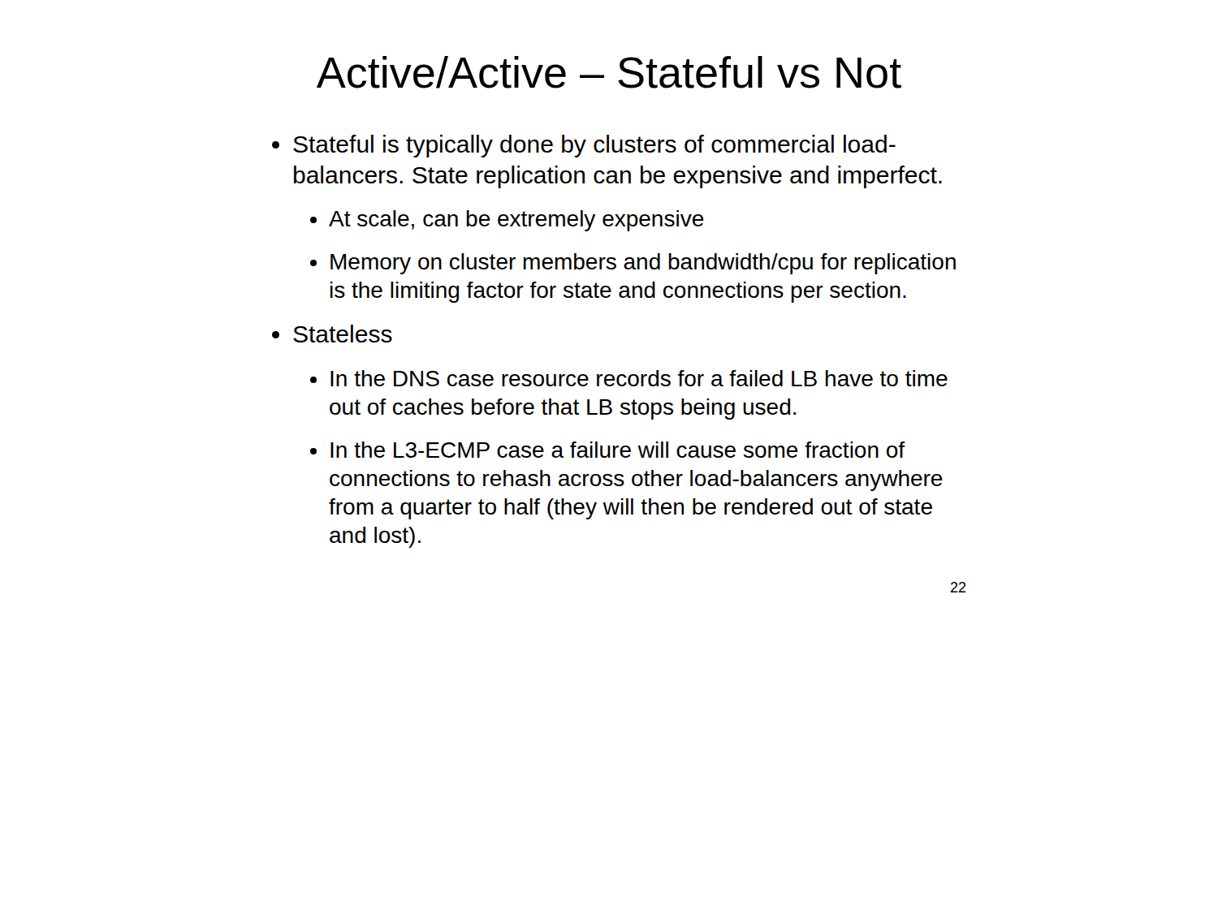Active/Active – Stateful vs Not
Stateful is typically done by clusters of commercial load-balancers. State replication can be expensive and imperfect.
At scale, can be extremely expensive
Memory on cluster members and bandwidth/cpu for replication is the limiting factor for state and connections per section.
Stateless
In the DNS case resource records for a failed LB have to time out of caches before that LB stops being used.
In the L3-ECMP case a failure will cause some fraction of connections to rehash across other load-balancers anywhere from a quarter to half (they will then be rendered out of state and lost).
22